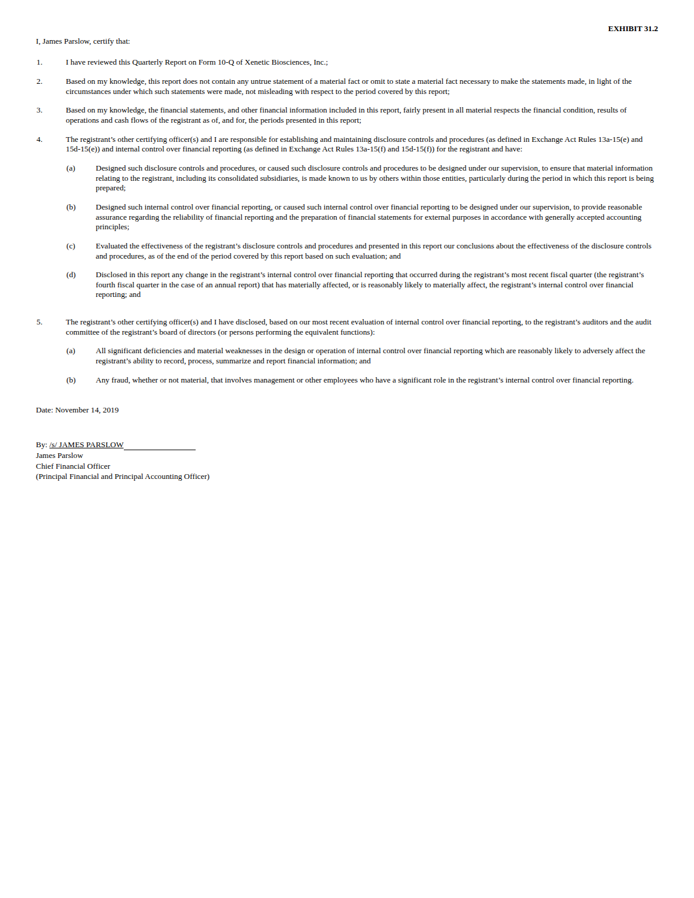EXHIBIT 31.2
I, James Parslow, certify that:
| 1. | I have reviewed this Quarterly Report on Form 10-Q of Xenetic Biosciences, Inc.; |
| 2. | Based on my knowledge, this report does not contain any untrue statement of a material fact or omit to state a material fact necessary to make the statements made, in light of the circumstances under which such statements were made, not misleading with respect to the period covered by this report; |
| 3. | Based on my knowledge, the financial statements, and other financial information included in this report, fairly present in all material respects the financial condition, results of operations and cash flows of the registrant as of, and for, the periods presented in this report; |
| 4. | The registrant’s other certifying officer(s) and I are responsible for establishing and maintaining disclosure controls and procedures (as defined in Exchange Act Rules 13a-15(e) and 15d-15(e)) and internal control over financial reporting (as defined in Exchange Act Rules 13a-15(f) and 15d-15(f)) for the registrant and have: / (a) / Designed such disclosure controls and procedures, or caused such disclosure controls and procedures to be designed under our supervision, to ensure that material information relating to the registrant, including its consolidated subsidiaries, is made known to us by others within those entities, particularly during the period in which this report is being prepared; / / (b) / Designed such internal control over financial reporting, or caused such internal control over financial reporting to be designed under our supervision, to provide reasonable assurance regarding the reliability of financial reporting and the preparation of financial statements for external purposes in accordance with generally accepted accounting principles; / / (c) / Evaluated the effectiveness of the registrant’s disclosure controls and procedures and presented in this report our conclusions about the effectiveness of the disclosure controls and procedures, as of the end of the period covered by this report based on such evaluation; and / / (d) / Disclosed in this report any change in the registrant’s internal control over financial reporting that occurred during the registrant’s most recent fiscal quarter (the registrant’s fourth fiscal quarter in the case of an annual report) that has materially affected, or is reasonably likely to materially affect, the registrant’s internal control over financial reporting; and / |
| 5. | The registrant’s other certifying officer(s) and I have disclosed, based on our most recent evaluation of internal control over financial reporting, to the registrant’s auditors and the audit committee of the registrant’s board of directors (or persons performing the equivalent functions): / (a) / All significant deficiencies and material weaknesses in the design or operation of internal control over financial reporting which are reasonably likely to adversely affect the registrant’s ability to record, process, summarize and report financial information; and / / (b) / Any fraud, whether or not material, that involves management or other employees who have a significant role in the registrant’s internal control over financial reporting. / |
Date: November 14, 2019
By: /s/ JAMES PARSLOW
James Parslow
Chief Financial Officer
(Principal Financial and Principal Accounting Officer)